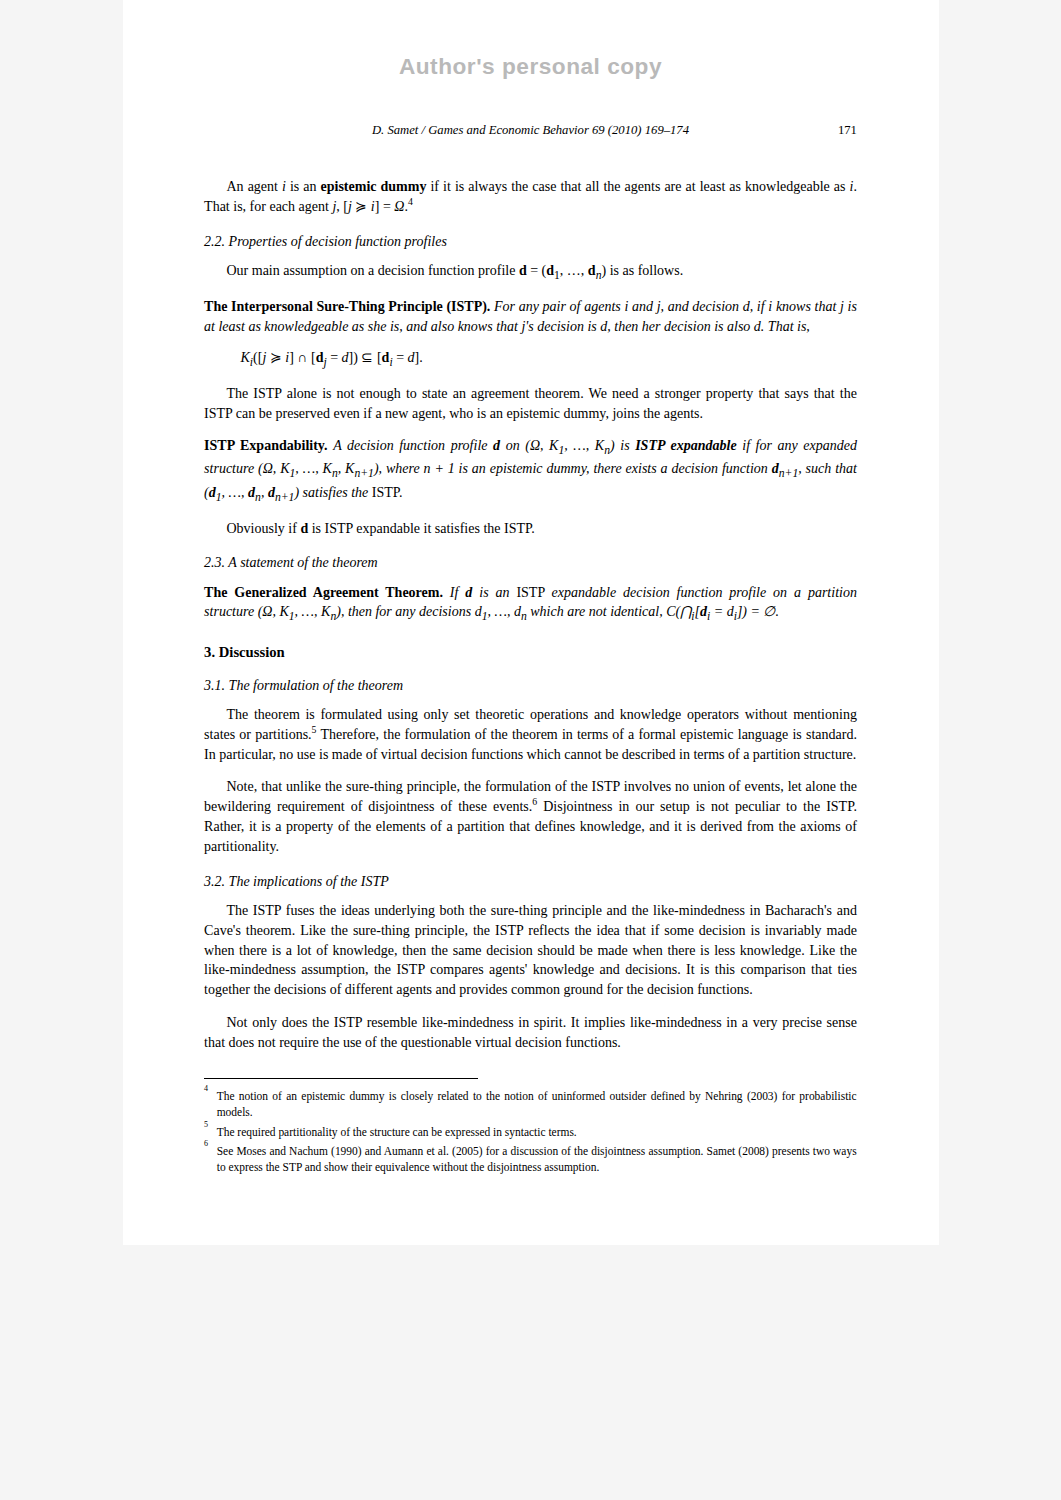Author's personal copy
D. Samet / Games and Economic Behavior 69 (2010) 169–174
171
An agent i is an epistemic dummy if it is always the case that all the agents are at least as knowledgeable as i. That is, for each agent j, [j ≽ i] = Ω.4
2.2. Properties of decision function profiles
Our main assumption on a decision function profile d = (d1, …, dn) is as follows.
The Interpersonal Sure-Thing Principle (ISTP). For any pair of agents i and j, and decision d, if i knows that j is at least as knowledgeable as she is, and also knows that j's decision is d, then her decision is also d. That is,
Ki([j ≽ i] ∩ [dj = d]) ⊆ [di = d].
The ISTP alone is not enough to state an agreement theorem. We need a stronger property that says that the ISTP can be preserved even if a new agent, who is an epistemic dummy, joins the agents.
ISTP Expandability. A decision function profile d on (Ω, K1, …, Kn) is ISTP expandable if for any expanded structure (Ω, K1, …, Kn, Kn+1), where n + 1 is an epistemic dummy, there exists a decision function dn+1, such that (d1, …, dn, dn+1) satisfies the ISTP.
Obviously if d is ISTP expandable it satisfies the ISTP.
2.3. A statement of the theorem
The Generalized Agreement Theorem. If d is an ISTP expandable decision function profile on a partition structure (Ω, K1, …, Kn), then for any decisions d1, …, dn which are not identical, C(⋂i[di = di]) = ∅.
3. Discussion
3.1. The formulation of the theorem
The theorem is formulated using only set theoretic operations and knowledge operators without mentioning states or partitions.5 Therefore, the formulation of the theorem in terms of a formal epistemic language is standard. In particular, no use is made of virtual decision functions which cannot be described in terms of a partition structure.
Note, that unlike the sure-thing principle, the formulation of the ISTP involves no union of events, let alone the bewildering requirement of disjointness of these events.6 Disjointness in our setup is not peculiar to the ISTP. Rather, it is a property of the elements of a partition that defines knowledge, and it is derived from the axioms of partitionality.
3.2. The implications of the ISTP
The ISTP fuses the ideas underlying both the sure-thing principle and the like-mindedness in Bacharach's and Cave's theorem. Like the sure-thing principle, the ISTP reflects the idea that if some decision is invariably made when there is a lot of knowledge, then the same decision should be made when there is less knowledge. Like the like-mindedness assumption, the ISTP compares agents' knowledge and decisions. It is this comparison that ties together the decisions of different agents and provides common ground for the decision functions.
Not only does the ISTP resemble like-mindedness in spirit. It implies like-mindedness in a very precise sense that does not require the use of the questionable virtual decision functions.
4 The notion of an epistemic dummy is closely related to the notion of uninformed outsider defined by Nehring (2003) for probabilistic models.
5 The required partitionality of the structure can be expressed in syntactic terms.
6 See Moses and Nachum (1990) and Aumann et al. (2005) for a discussion of the disjointness assumption. Samet (2008) presents two ways to express the STP and show their equivalence without the disjointness assumption.